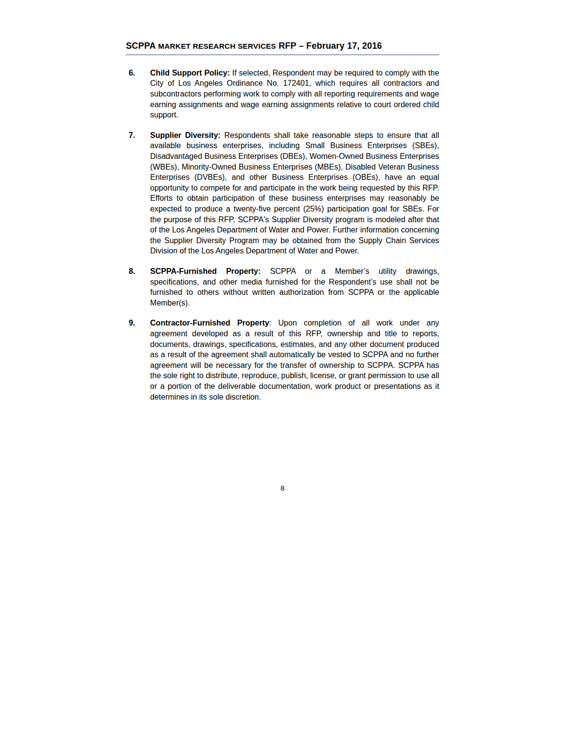SCPPA MARKET RESEARCH SERVICES RFP – February 17, 2016
6. Child Support Policy: If selected, Respondent may be required to comply with the City of Los Angeles Ordinance No. 172401, which requires all contractors and subcontractors performing work to comply with all reporting requirements and wage earning assignments and wage earning assignments relative to court ordered child support.
7. Supplier Diversity: Respondents shall take reasonable steps to ensure that all available business enterprises, including Small Business Enterprises (SBEs), Disadvantaged Business Enterprises (DBEs), Women-Owned Business Enterprises (WBEs), Minority-Owned Business Enterprises (MBEs), Disabled Veteran Business Enterprises (DVBEs), and other Business Enterprises (OBEs), have an equal opportunity to compete for and participate in the work being requested by this RFP. Efforts to obtain participation of these business enterprises may reasonably be expected to produce a twenty-five percent (25%) participation goal for SBEs. For the purpose of this RFP, SCPPA's Supplier Diversity program is modeled after that of the Los Angeles Department of Water and Power. Further information concerning the Supplier Diversity Program may be obtained from the Supply Chain Services Division of the Los Angeles Department of Water and Power.
8. SCPPA-Furnished Property: SCPPA or a Member’s utility drawings, specifications, and other media furnished for the Respondent’s use shall not be furnished to others without written authorization from SCPPA or the applicable Member(s).
9. Contractor-Furnished Property: Upon completion of all work under any agreement developed as a result of this RFP, ownership and title to reports, documents, drawings, specifications, estimates, and any other document produced as a result of the agreement shall automatically be vested to SCPPA and no further agreement will be necessary for the transfer of ownership to SCPPA. SCPPA has the sole right to distribute, reproduce, publish, license, or grant permission to use all or a portion of the deliverable documentation, work product or presentations as it determines in its sole discretion.
8